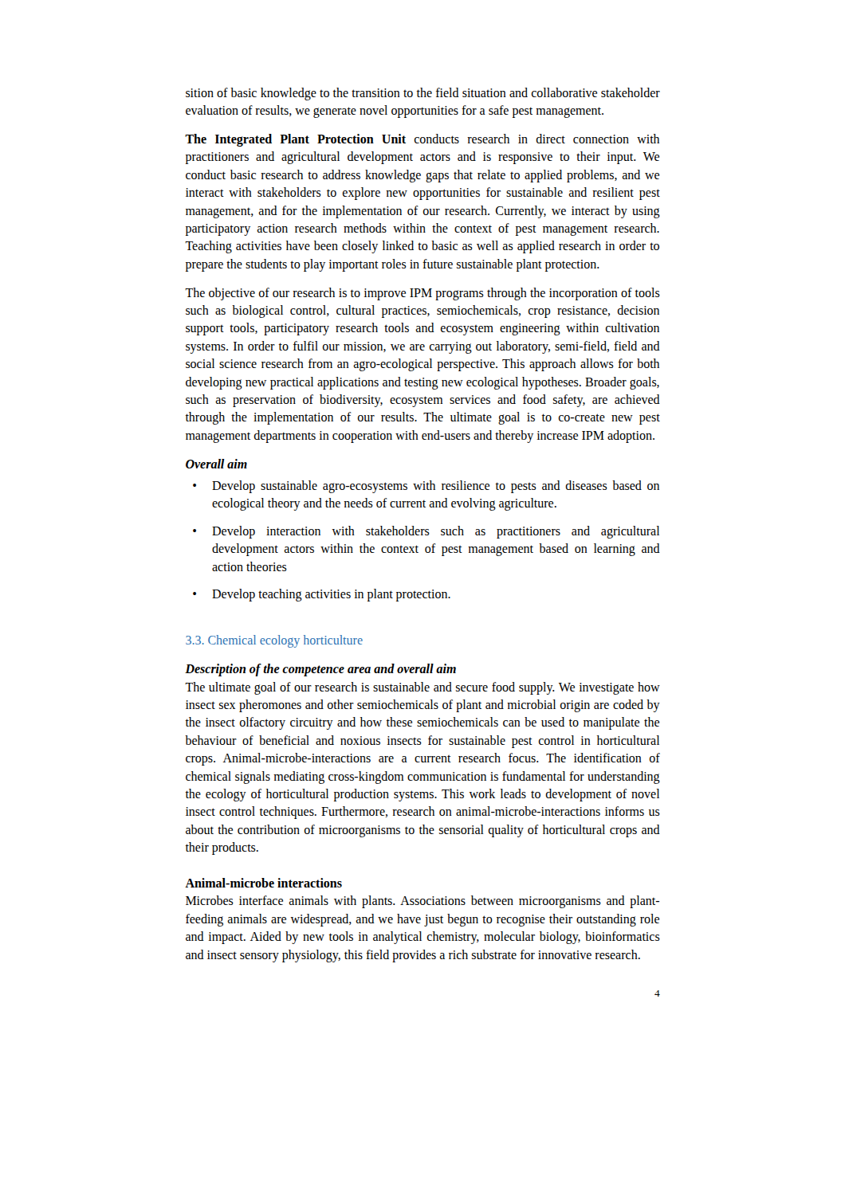sition of basic knowledge to the transition to the field situation and collaborative stakeholder evaluation of results, we generate novel opportunities for a safe pest management.
The Integrated Plant Protection Unit conducts research in direct connection with practitioners and agricultural development actors and is responsive to their input. We conduct basic research to address knowledge gaps that relate to applied problems, and we interact with stakeholders to explore new opportunities for sustainable and resilient pest management, and for the implementation of our research. Currently, we interact by using participatory action research methods within the context of pest management research. Teaching activities have been closely linked to basic as well as applied research in order to prepare the students to play important roles in future sustainable plant protection.
The objective of our research is to improve IPM programs through the incorporation of tools such as biological control, cultural practices, semiochemicals, crop resistance, decision support tools, participatory research tools and ecosystem engineering within cultivation systems. In order to fulfil our mission, we are carrying out laboratory, semi-field, field and social science research from an agro-ecological perspective. This approach allows for both developing new practical applications and testing new ecological hypotheses. Broader goals, such as preservation of biodiversity, ecosystem services and food safety, are achieved through the implementation of our results. The ultimate goal is to co-create new pest management departments in cooperation with end-users and thereby increase IPM adoption.
Overall aim
Develop sustainable agro-ecosystems with resilience to pests and diseases based on ecological theory and the needs of current and evolving agriculture.
Develop interaction with stakeholders such as practitioners and agricultural development actors within the context of pest management based on learning and action theories
Develop teaching activities in plant protection.
3.3. Chemical ecology horticulture
Description of the competence area and overall aim
The ultimate goal of our research is sustainable and secure food supply. We investigate how insect sex pheromones and other semiochemicals of plant and microbial origin are coded by the insect olfactory circuitry and how these semiochemicals can be used to manipulate the behaviour of beneficial and noxious insects for sustainable pest control in horticultural crops. Animal-microbe-interactions are a current research focus. The identification of chemical signals mediating cross-kingdom communication is fundamental for understanding the ecology of horticultural production systems. This work leads to development of novel insect control techniques. Furthermore, research on animal-microbe-interactions informs us about the contribution of microorganisms to the sensorial quality of horticultural crops and their products.
Animal-microbe interactions
Microbes interface animals with plants. Associations between microorganisms and plant-feeding animals are widespread, and we have just begun to recognise their outstanding role and impact. Aided by new tools in analytical chemistry, molecular biology, bioinformatics and insect sensory physiology, this field provides a rich substrate for innovative research.
4